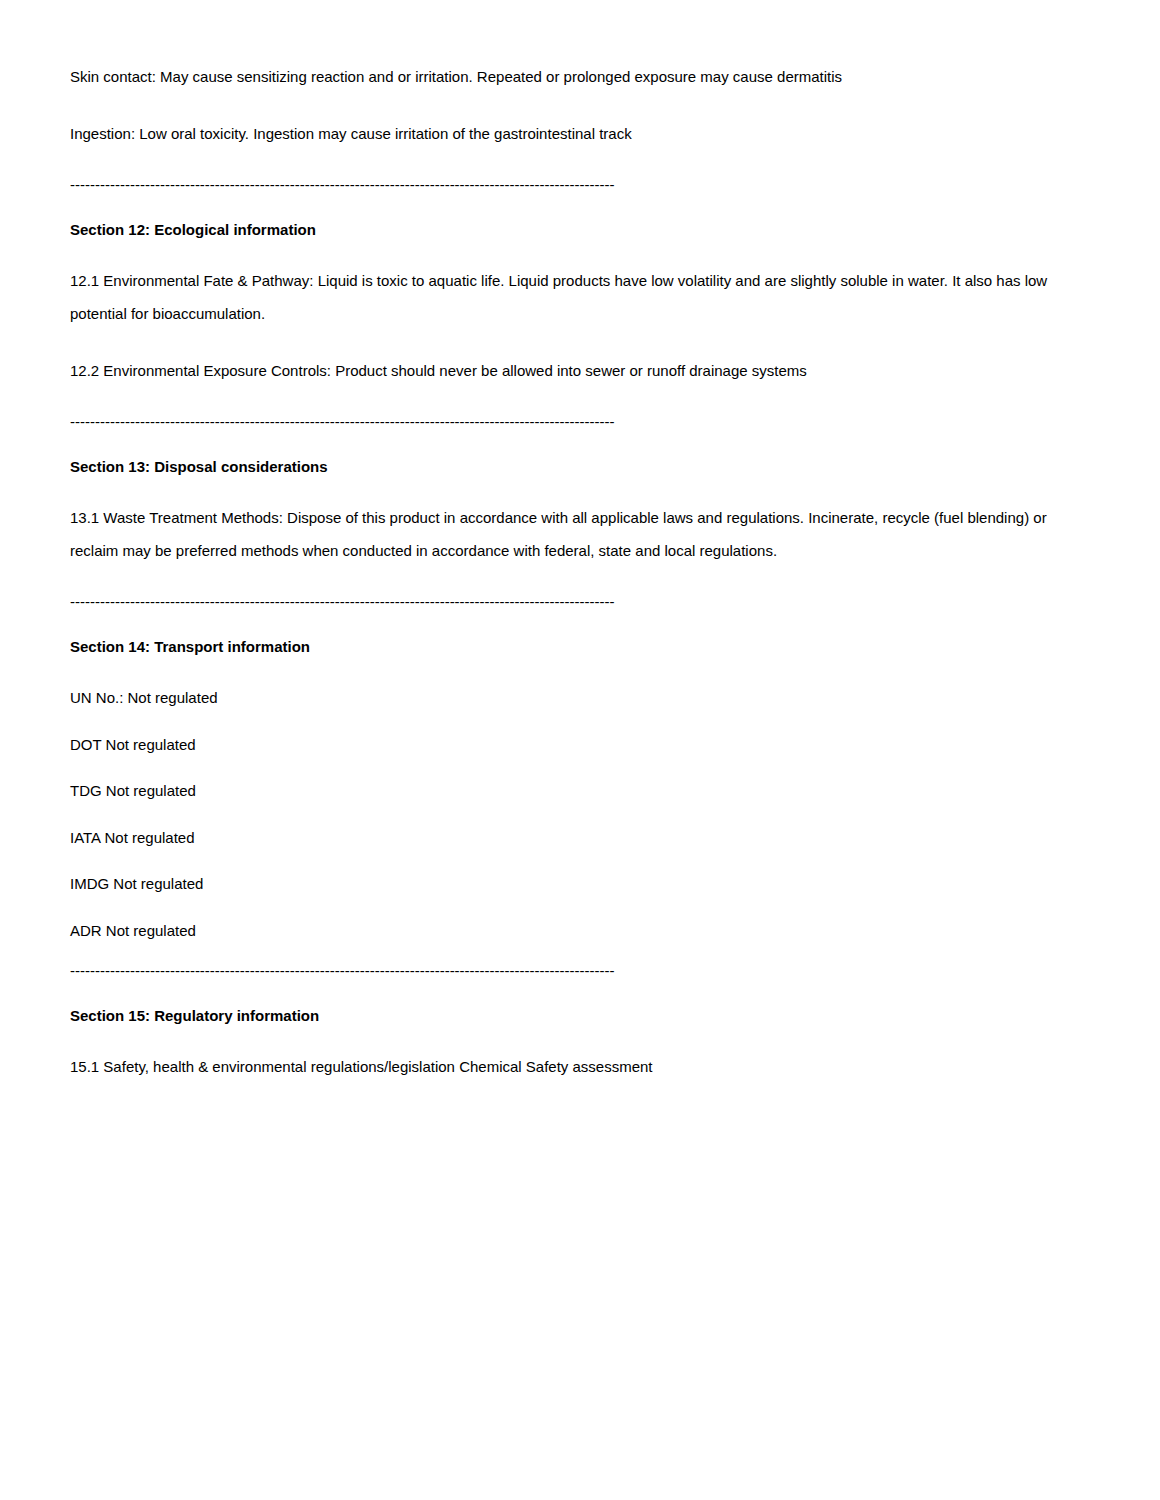Skin contact: May cause sensitizing reaction and or irritation. Repeated or prolonged exposure may cause dermatitis
Ingestion: Low oral toxicity. Ingestion may cause irritation of the gastrointestinal track
-------------------------------------------------------------------------------------------------------------
Section 12: Ecological information
12.1 Environmental Fate & Pathway: Liquid is toxic to aquatic life. Liquid products have low volatility and are slightly soluble in water. It also has low potential for bioaccumulation.
12.2 Environmental Exposure Controls: Product should never be allowed into sewer or runoff drainage systems
-------------------------------------------------------------------------------------------------------------
Section 13: Disposal considerations
13.1 Waste Treatment Methods: Dispose of this product in accordance with all applicable laws and regulations. Incinerate, recycle (fuel blending) or reclaim may be preferred methods when conducted in accordance with federal, state and local regulations.
-------------------------------------------------------------------------------------------------------------
Section 14: Transport information
UN No.: Not regulated
DOT Not regulated
TDG Not regulated
IATA Not regulated
IMDG Not regulated
ADR Not regulated
-------------------------------------------------------------------------------------------------------------
Section 15: Regulatory information
15.1 Safety, health & environmental regulations/legislation Chemical Safety assessment